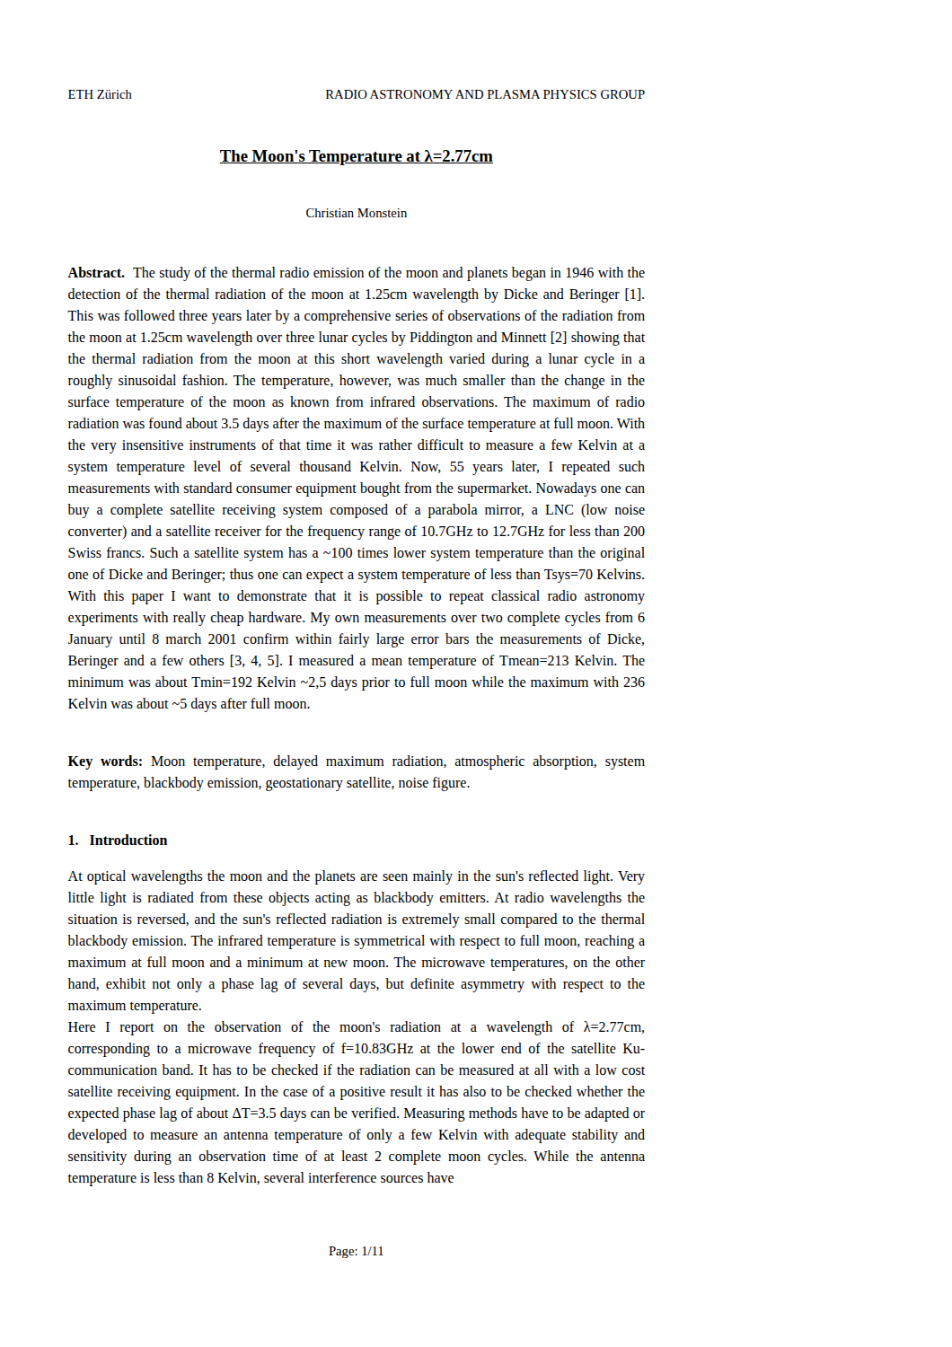ETH Zürich
RADIO ASTRONOMY AND PLASMA PHYSICS GROUP
The Moon's Temperature at λ=2.77cm
Christian Monstein
Abstract. The study of the thermal radio emission of the moon and planets began in 1946 with the detection of the thermal radiation of the moon at 1.25cm wavelength by Dicke and Beringer [1]. This was followed three years later by a comprehensive series of observations of the radiation from the moon at 1.25cm wavelength over three lunar cycles by Piddington and Minnett [2] showing that the thermal radiation from the moon at this short wavelength varied during a lunar cycle in a roughly sinusoidal fashion. The temperature, however, was much smaller than the change in the surface temperature of the moon as known from infrared observations. The maximum of radio radiation was found about 3.5 days after the maximum of the surface temperature at full moon. With the very insensitive instruments of that time it was rather difficult to measure a few Kelvin at a system temperature level of several thousand Kelvin. Now, 55 years later, I repeated such measurements with standard consumer equipment bought from the supermarket. Nowadays one can buy a complete satellite receiving system composed of a parabola mirror, a LNC (low noise converter) and a satellite receiver for the frequency range of 10.7GHz to 12.7GHz for less than 200 Swiss francs. Such a satellite system has a ~100 times lower system temperature than the original one of Dicke and Beringer; thus one can expect a system temperature of less than Tsys=70 Kelvins. With this paper I want to demonstrate that it is possible to repeat classical radio astronomy experiments with really cheap hardware. My own measurements over two complete cycles from 6 January until 8 march 2001 confirm within fairly large error bars the measurements of Dicke, Beringer and a few others [3, 4, 5]. I measured a mean temperature of Tmean=213 Kelvin. The minimum was about Tmin=192 Kelvin ~2,5 days prior to full moon while the maximum with 236 Kelvin was about ~5 days after full moon.
Key words: Moon temperature, delayed maximum radiation, atmospheric absorption, system temperature, blackbody emission, geostationary satellite, noise figure.
1. Introduction
At optical wavelengths the moon and the planets are seen mainly in the sun's reflected light. Very little light is radiated from these objects acting as blackbody emitters. At radio wavelengths the situation is reversed, and the sun's reflected radiation is extremely small compared to the thermal blackbody emission. The infrared temperature is symmetrical with respect to full moon, reaching a maximum at full moon and a minimum at new moon. The microwave temperatures, on the other hand, exhibit not only a phase lag of several days, but definite asymmetry with respect to the maximum temperature.
Here I report on the observation of the moon's radiation at a wavelength of λ=2.77cm, corresponding to a microwave frequency of f=10.83GHz at the lower end of the satellite Ku-communication band. It has to be checked if the radiation can be measured at all with a low cost satellite receiving equipment. In the case of a positive result it has also to be checked whether the expected phase lag of about ΔT=3.5 days can be verified. Measuring methods have to be adapted or developed to measure an antenna temperature of only a few Kelvin with adequate stability and sensitivity during an observation time of at least 2 complete moon cycles. While the antenna temperature is less than 8 Kelvin, several interference sources have
Page: 1/11